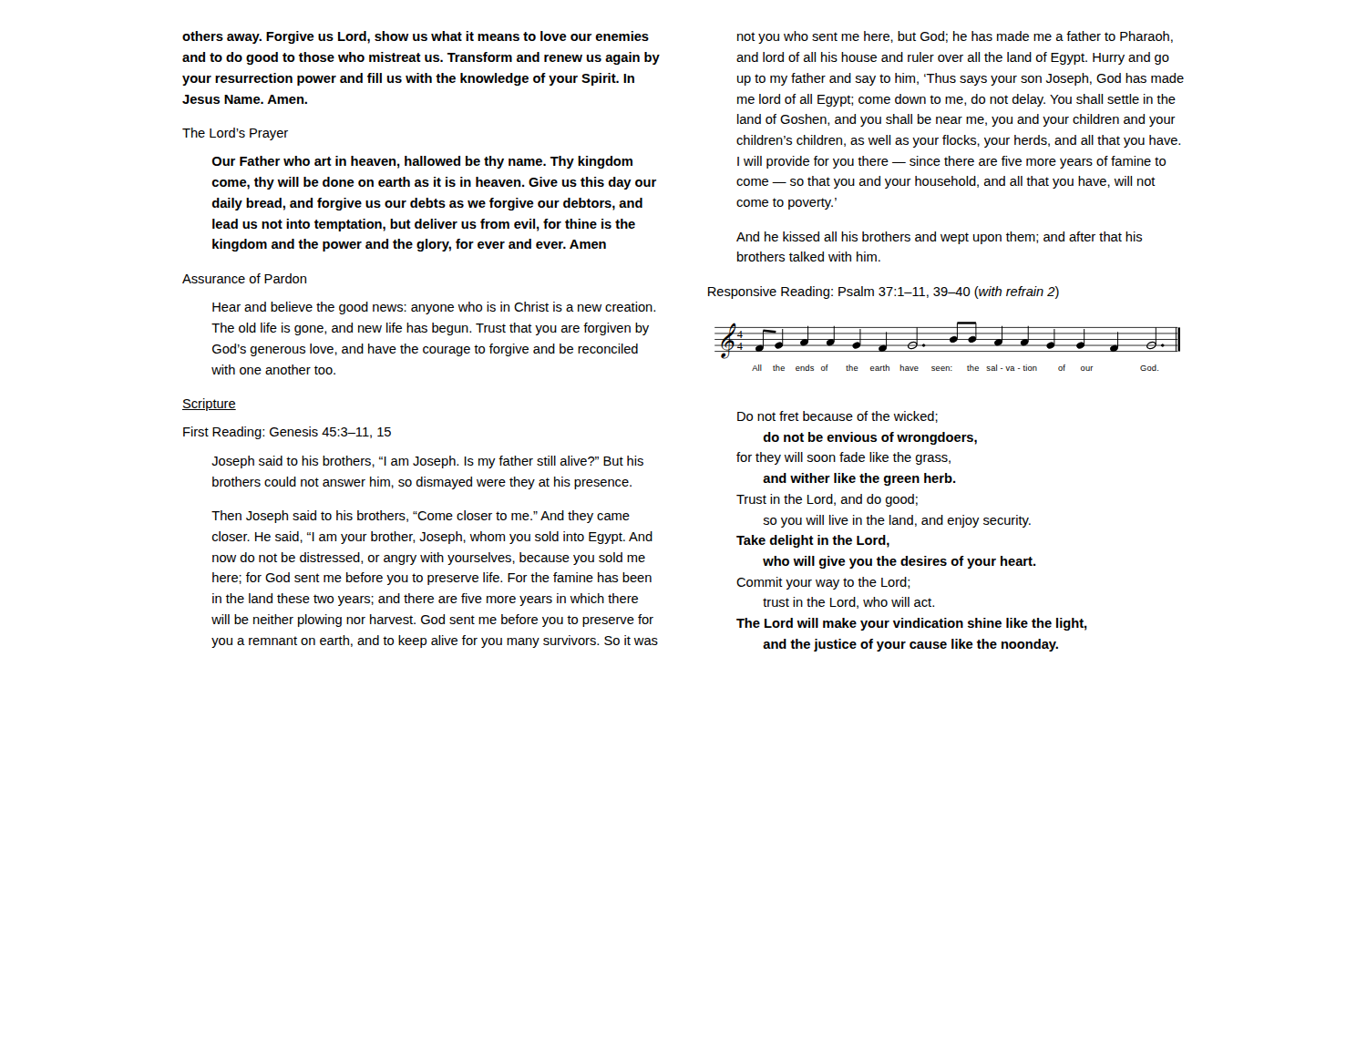others away. Forgive us Lord, show us what it means to love our enemies and to do good to those who mistreat us. Transform and renew us again by your resurrection power and fill us with the knowledge of your Spirit. In Jesus Name. Amen.
The Lord’s Prayer
Our Father who art in heaven, hallowed be thy name. Thy kingdom come, thy will be done on earth as it is in heaven. Give us this day our daily bread, and forgive us our debts as we forgive our debtors, and lead us not into temptation, but deliver us from evil, for thine is the kingdom and the power and the glory, for ever and ever. Amen
Assurance of Pardon
Hear and believe the good news: anyone who is in Christ is a new creation. The old life is gone, and new life has begun. Trust that you are forgiven by God’s generous love, and have the courage to forgive and be reconciled with one another too.
Scripture
First Reading: Genesis 45:3–11, 15
Joseph said to his brothers, “I am Joseph. Is my father still alive?” But his brothers could not answer him, so dismayed were they at his presence.
Then Joseph said to his brothers, “Come closer to me.” And they came closer. He said, “I am your brother, Joseph, whom you sold into Egypt. And now do not be distressed, or angry with yourselves, because you sold me here; for God sent me before you to preserve life. For the famine has been in the land these two years; and there are five more years in which there will be neither plowing nor harvest. God sent me before you to preserve for you a remnant on earth, and to keep alive for you many survivors. So it was not you who sent me here, but God; he has made me a father to Pharaoh, and lord of all his house and ruler over all the land of Egypt. Hurry and go up to my father and say to him, ‘Thus says your son Joseph, God has made me lord of all Egypt; come down to me, do not delay. You shall settle in the land of Goshen, and you shall be near me, you and your children and your children’s children, as well as your flocks, your herds, and all that you have. I will provide for you there — since there are five more years of famine to come — so that you and your household, and all that you have, will not come to poverty.’
And he kissed all his brothers and wept upon them; and after that his brothers talked with him.
Responsive Reading: Psalm 37:1–11, 39–40 (with refrain 2)
𝄞 4 4 All the ends of the earth have seen: the sal - va - tion of our God.
Do not fret because of the wicked;
do not be envious of wrongdoers,
for they will soon fade like the grass,
and wither like the green herb.
Trust in the Lord, and do good;
so you will live in the land, and enjoy security.
Take delight in the Lord,
who will give you the desires of your heart.
Commit your way to the Lord;
trust in the Lord, who will act.
The Lord will make your vindication shine like the light,
and the justice of your cause like the noonday.